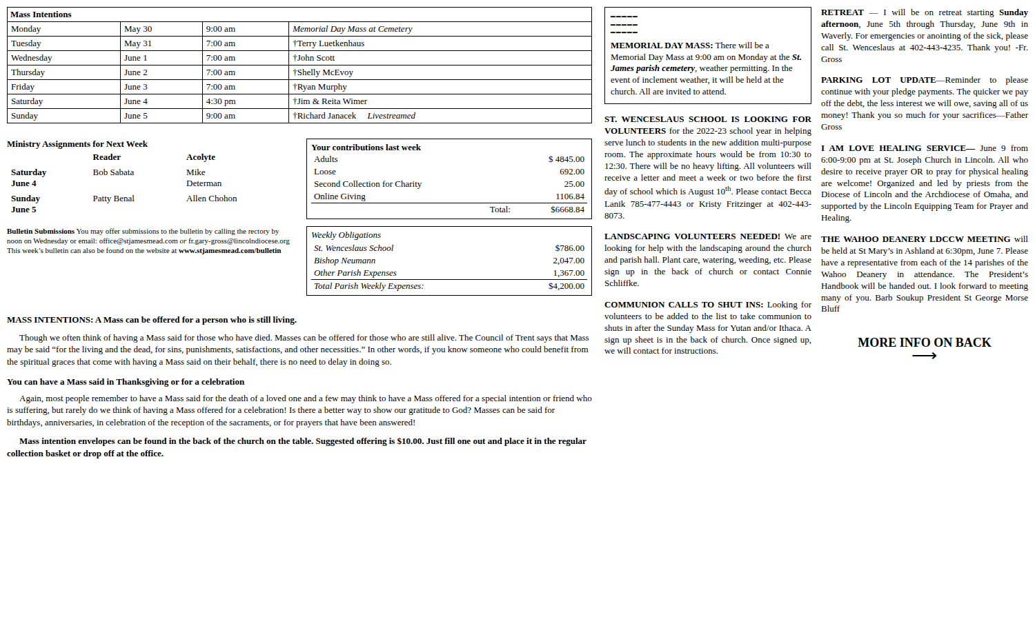Mass Intentions
| Monday | May 30 | 9:00 am | Memorial Day Mass at Cemetery |
| Tuesday | May 31 | 7:00 am | †Terry Luetkenhaus |
| Wednesday | June 1 | 7:00 am | †John Scott |
| Thursday | June 2 | 7:00 am | †Shelly McEvoy |
| Friday | June 3 | 7:00 am | †Ryan Murphy |
| Saturday | June 4 | 4:30 pm | †Jim & Reita Wimer |
| Sunday | June 5 | 9:00 am | †Richard Janacek Livestreamed |
Ministry Assignments for Next Week
| | Reader | Acolyte |
| --- | --- | --- |
| Saturday June 4 | Bob Sabata | Mike Determan |
| Sunday June 5 | Patty Benal | Allen Chohon |
Bulletin Submissions You may offer submissions to the bulletin by calling the rectory by noon on Wednesday or email: office@stjamesmead.com or fr.gary-gross@lincolndiocese.org
This week’s bulletin can also be found on the website at www.stjamesmead.com/bulletin
Your contributions last week
| Adults | $ 4845.00 |
| Loose | 692.00 |
| Second Collection for Charity | 25.00 |
| Online Giving | 1106.84 |
| Total: | $6668.84 |
Weekly Obligations
| St. Wenceslaus School | $786.00 |
| Bishop Neumann | 2,047.00 |
| Other Parish Expenses | 1,367.00 |
| Total Parish Weekly Expenses: | $4,200.00 |
MASS INTENTIONS: A Mass can be offered for a person who is still living.
Though we often think of having a Mass said for those who have died. Masses can be offered for those who are still alive. The Council of Trent says that Mass may be said “for the living and the dead, for sins, punishments, satisfactions, and other necessities.” In other words, if you know someone who could benefit from the spiritual graces that come with having a Mass said on their behalf, there is no need to delay in doing so.
You can have a Mass said in Thanksgiving or for a celebration
Again, most people remember to have a Mass said for the death of a loved one and a few may think to have a Mass offered for a special intention or friend who is suffering, but rarely do we think of having a Mass offered for a celebration! Is there a better way to show our gratitude to God? Masses can be said for birthdays, anniversaries, in celebration of the reception of the sacraments, or for prayers that have been answered!
Mass intention envelopes can be found in the back of the church on the table. Suggested offering is $10.00. Just fill one out and place it in the regular collection basket or drop off at the office.
━━━━━ ━━━━━ ━━━━━
MEMORIAL DAY MASS: There will be a Memorial Day Mass at 9:00 am on Monday at the St. James parish cemetery, weather permitting. In the event of inclement weather, it will be held at the church. All are invited to attend.
ST. WENCESLAUS SCHOOL IS LOOKING FOR VOLUNTEERS for the 2022-23 school year in helping serve lunch to students in the new addition multi-purpose room. The approximate hours would be from 10:30 to 12:30. There will be no heavy lifting. All volunteers will receive a letter and meet a week or two before the first day of school which is August 10th. Please contact Becca Lanik 785-477-4443 or Kristy Fritzinger at 402-443-8073.
LANDSCAPING VOLUNTEERS NEEDED! We are looking for help with the landscaping around the church and parish hall. Plant care, watering, weeding, etc. Please sign up in the back of church or contact Connie Schliffke.
COMMUNION CALLS TO SHUT INS: Looking for volunteers to be added to the list to take communion to shuts in after the Sunday Mass for Yutan and/or Ithaca. A sign up sheet is in the back of church. Once signed up, we will contact for instructions.
RETREAT — I will be on retreat starting Sunday afternoon, June 5th through Thursday, June 9th in Waverly. For emergencies or anointing of the sick, please call St. Wenceslaus at 402-443-4235. Thank you! -Fr. Gross
PARKING LOT UPDATE—Reminder to please continue with your pledge payments. The quicker we pay off the debt, the less interest we will owe, saving all of us money! Thank you so much for your sacrifices—Father Gross
I AM LOVE HEALING SERVICE— June 9 from 6:00-9:00 pm at St. Joseph Church in Lincoln. All who desire to receive prayer OR to pray for physical healing are welcome! Organized and led by priests from the Diocese of Lincoln and the Archdiocese of Omaha, and supported by the Lincoln Equipping Team for Prayer and Healing.
THE WAHOO DEANERY LDCCW MEETING will be held at St Mary’s in Ashland at 6:30pm, June 7. Please have a representative from each of the 14 parishes of the Wahoo Deanery in attendance. The President’s Handbook will be handed out. I look forward to meeting many of you. Barb Soukup President St George Morse Bluff
MORE INFO ON BACK
⟶